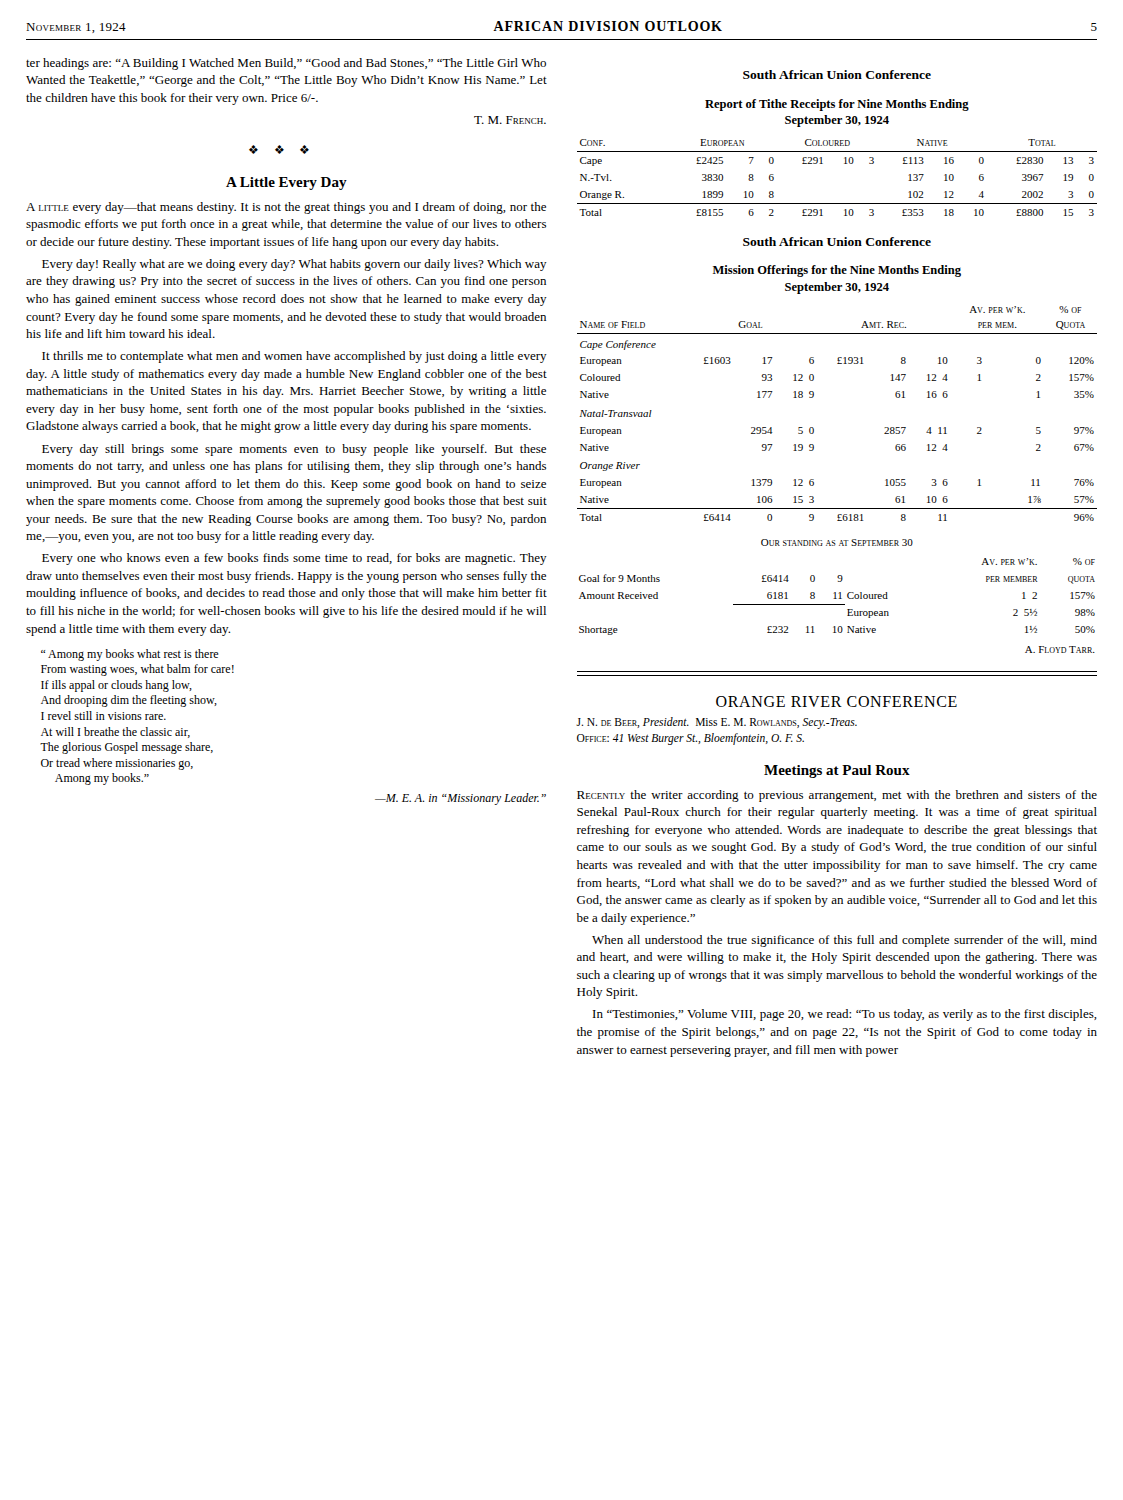November 1, 1924
African Division Outlook
5
ter headings are: “A Building I Watched Men Build,” “Good and Bad Stones,” “The Little Girl Who Wanted the Teakettle,” “George and the Colt,” “The Little Boy Who Didn’t Know His Name.” Let the children have this book for their very own. Price 6/-.
T. M. French.
❖❖❖
A Little Every Day
A little every day—that means destiny. It is not the great things you and I dream of doing, nor the spasmodic efforts we put forth once in a great while, that determine the value of our lives to others or decide our future destiny. These important issues of life hang upon our every day habits.
Every day! Really what are we doing every day? What habits govern our daily lives? Which way are they drawing us? Pry into the secret of success in the lives of others. Can you find one person who has gained eminent success whose record does not show that he learned to make every day count? Every day he found some spare moments, and he devoted these to study that would broaden his life and lift him toward his ideal.
It thrills me to contemplate what men and women have accomplished by just doing a little every day. A little study of mathematics every day made a humble New England cobbler one of the best mathematicians in the United States in his day. Mrs. Harriet Beecher Stowe, by writing a little every day in her busy home, sent forth one of the most popular books published in the ‘sixties. Gladstone always carried a book, that he might grow a little every day during his spare moments.
Every day still brings some spare moments even to busy people like yourself. But these moments do not tarry, and unless one has plans for utilising them, they slip through one’s hands unimproved. But you cannot afford to let them do this. Keep some good book on hand to seize when the spare moments come. Choose from among the supremely good books those that best suit your needs. Be sure that the new Reading Course books are among them. Too busy? No, pardon me,—you, even you, are not too busy for a little reading every day.
Every one who knows even a few books finds some time to read, for boks are magnetic. They draw unto themselves even their most busy friends. Happy is the young person who senses fully the moulding influence of books, and decides to read those and only those that will make him better fit to fill his niche in the world; for well-chosen books will give to his life the desired mould if he will spend a little time with them every day.
“ Among my books what rest is there From wasting woes, what balm for care! If ills appal or clouds hang low, And drooping dim the fleeting show, I revel still in visions rare. At will I breathe the classic air, The glorious Gospel message share, Or tread where missionaries go, Among my books.” —M. E. A. in “Missionary Leader.”
South African Union Conference
Report of Tithe Receipts for Nine Months Ending
September 30, 1924
| Conf. | European | Coloured | Native | Total |
| --- | --- | --- | --- | --- |
| Cape | £2425 | 7 | 0 | £291 | 10 | 3 | £113 | 16 | 0 | £2830 | 13 | 3 |
| N.-Tvl. | 3830 | 8 | 6 | | | | 137 | 10 | 6 | 3967 | 19 | 0 |
| Orange R. | 1899 | 10 | 8 | | | | 102 | 12 | 4 | 2002 | 3 | 0 |
| Total | £8155 | 6 | 2 | £291 | 10 | 3 | £353 | 18 | 10 | £8800 | 15 | 3 |
South African Union Conference
Mission Offerings for the Nine Months Ending
September 30, 1924
| Name of Field | Goal | Amt. Rec. | Av. per w’k. per mem. | % of Quota |
| --- | --- | --- | --- | --- |
| Cape Conference |
| European | £1603 | 17 | 6 | £1931 | 8 | 10 | 3 | 0 | 120% |
| Coloured | | 93 | 12 0 | | 147 | 12 4 | 1 | 2 | 157% |
| Native | | 177 | 18 9 | | 61 | 16 6 | | 1 | 35% |
| Natal-Transvaal |
| European | | 2954 | 5 0 | | 2857 | 4 11 | 2 | 5 | 97% |
| Native | | 97 | 19 9 | | 66 | 12 4 | | 2 | 67% |
| Orange River |
| European | | 1379 | 12 6 | | 1055 | 3 6 | 1 | 11 | 76% |
| Native | | 106 | 15 3 | | 61 | 10 6 | | 1⅞ | 57% |
| Total | £6414 | 0 | 9 | £6181 | 8 | 11 | | | 96% |
Our standing as at September 30
| | | | | | Av. per w’k. | % of |
| Goal for 9 Months | £6414 | 0 | 9 | | per member | quota |
| Amount Received | 6181 | 8 | 11 | Coloured | 1 2 | 157% |
| | | European | 2 5½ | 98% |
| Shortage | £232 | 11 | 10 | Native | 1½ | 50% |
| | A. Floyd Tarr. |
ORANGE RIVER CONFERENCE
J. N. de Beer, President. Miss E. M. Rowlands, Secy.-Treas.
Office: 41 West Burger St., Bloemfontein, O. F. S.
Meetings at Paul Roux
Recently the writer according to previous arrangement, met with the brethren and sisters of the Senekal Paul-Roux church for their regular quarterly meeting. It was a time of great spiritual refreshing for everyone who attended. Words are inadequate to describe the great blessings that came to our souls as we sought God. By a study of God’s Word, the true condition of our sinful hearts was revealed and with that the utter impossibility for man to save himself. The cry came from hearts, “Lord what shall we do to be saved?” and as we further studied the blessed Word of God, the answer came as clearly as if spoken by an audible voice, “Surrender all to God and let this be a daily experience.”
When all understood the true significance of this full and complete surrender of the will, mind and heart, and were willing to make it, the Holy Spirit descended upon the gathering. There was such a clearing up of wrongs that it was simply marvellous to behold the wonderful workings of the Holy Spirit.
In “Testimonies,” Volume VIII, page 20, we read: “To us today, as verily as to the first disciples, the promise of the Spirit belongs,” and on page 22, “Is not the Spirit of God to come today in answer to earnest persevering prayer, and fill men with power